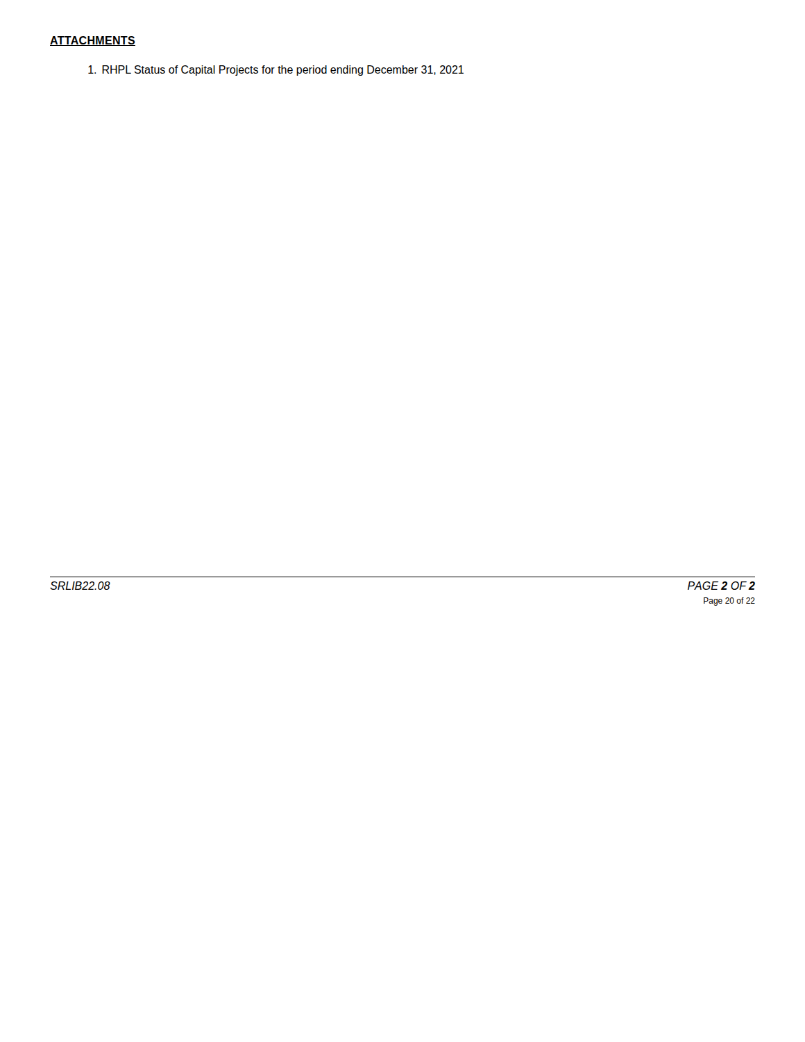ATTACHMENTS
RHPL Status of Capital Projects for the period ending December 31, 2021
SRLIB22.08 PAGE 2 OF 2
Page 20 of 22